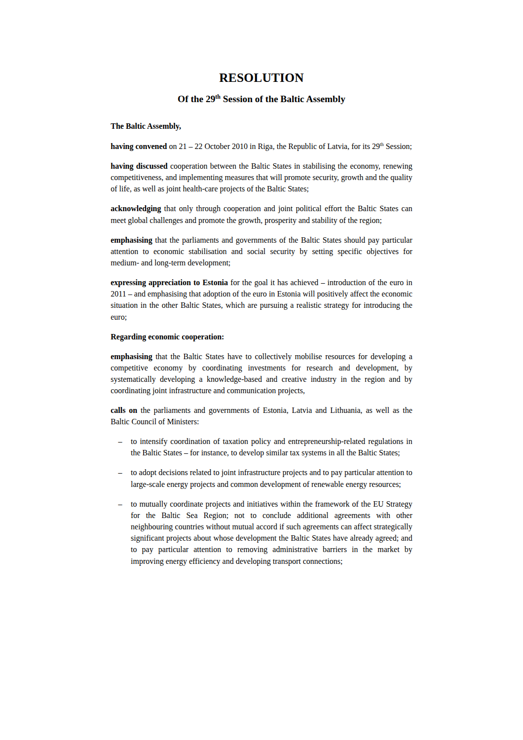RESOLUTION
Of the 29th Session of the Baltic Assembly
The Baltic Assembly,
having convened on 21 – 22 October 2010 in Riga, the Republic of Latvia, for its 29th Session;
having discussed cooperation between the Baltic States in stabilising the economy, renewing competitiveness, and implementing measures that will promote security, growth and the quality of life, as well as joint health-care projects of the Baltic States;
acknowledging that only through cooperation and joint political effort the Baltic States can meet global challenges and promote the growth, prosperity and stability of the region;
emphasising that the parliaments and governments of the Baltic States should pay particular attention to economic stabilisation and social security by setting specific objectives for medium- and long-term development;
expressing appreciation to Estonia for the goal it has achieved – introduction of the euro in 2011 – and emphasising that adoption of the euro in Estonia will positively affect the economic situation in the other Baltic States, which are pursuing a realistic strategy for introducing the euro;
Regarding economic cooperation:
emphasising that the Baltic States have to collectively mobilise resources for developing a competitive economy by coordinating investments for research and development, by systematically developing a knowledge-based and creative industry in the region and by coordinating joint infrastructure and communication projects,
calls on the parliaments and governments of Estonia, Latvia and Lithuania, as well as the Baltic Council of Ministers:
to intensify coordination of taxation policy and entrepreneurship-related regulations in the Baltic States – for instance, to develop similar tax systems in all the Baltic States;
to adopt decisions related to joint infrastructure projects and to pay particular attention to large-scale energy projects and common development of renewable energy resources;
to mutually coordinate projects and initiatives within the framework of the EU Strategy for the Baltic Sea Region; not to conclude additional agreements with other neighbouring countries without mutual accord if such agreements can affect strategically significant projects about whose development the Baltic States have already agreed; and to pay particular attention to removing administrative barriers in the market by improving energy efficiency and developing transport connections;